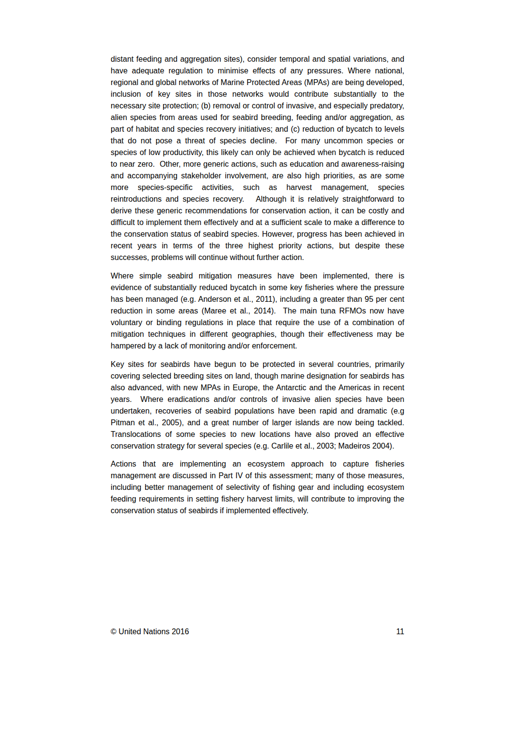distant feeding and aggregation sites), consider temporal and spatial variations, and have adequate regulation to minimise effects of any pressures. Where national, regional and global networks of Marine Protected Areas (MPAs) are being developed, inclusion of key sites in those networks would contribute substantially to the necessary site protection; (b) removal or control of invasive, and especially predatory, alien species from areas used for seabird breeding, feeding and/or aggregation, as part of habitat and species recovery initiatives; and (c) reduction of bycatch to levels that do not pose a threat of species decline. For many uncommon species or species of low productivity, this likely can only be achieved when bycatch is reduced to near zero. Other, more generic actions, such as education and awareness-raising and accompanying stakeholder involvement, are also high priorities, as are some more species-specific activities, such as harvest management, species reintroductions and species recovery. Although it is relatively straightforward to derive these generic recommendations for conservation action, it can be costly and difficult to implement them effectively and at a sufficient scale to make a difference to the conservation status of seabird species. However, progress has been achieved in recent years in terms of the three highest priority actions, but despite these successes, problems will continue without further action.
Where simple seabird mitigation measures have been implemented, there is evidence of substantially reduced bycatch in some key fisheries where the pressure has been managed (e.g. Anderson et al., 2011), including a greater than 95 per cent reduction in some areas (Maree et al., 2014). The main tuna RFMOs now have voluntary or binding regulations in place that require the use of a combination of mitigation techniques in different geographies, though their effectiveness may be hampered by a lack of monitoring and/or enforcement.
Key sites for seabirds have begun to be protected in several countries, primarily covering selected breeding sites on land, though marine designation for seabirds has also advanced, with new MPAs in Europe, the Antarctic and the Americas in recent years. Where eradications and/or controls of invasive alien species have been undertaken, recoveries of seabird populations have been rapid and dramatic (e.g Pitman et al., 2005), and a great number of larger islands are now being tackled. Translocations of some species to new locations have also proved an effective conservation strategy for several species (e.g. Carlile et al., 2003; Madeiros 2004).
Actions that are implementing an ecosystem approach to capture fisheries management are discussed in Part IV of this assessment; many of those measures, including better management of selectivity of fishing gear and including ecosystem feeding requirements in setting fishery harvest limits, will contribute to improving the conservation status of seabirds if implemented effectively.
© United Nations 2016 11